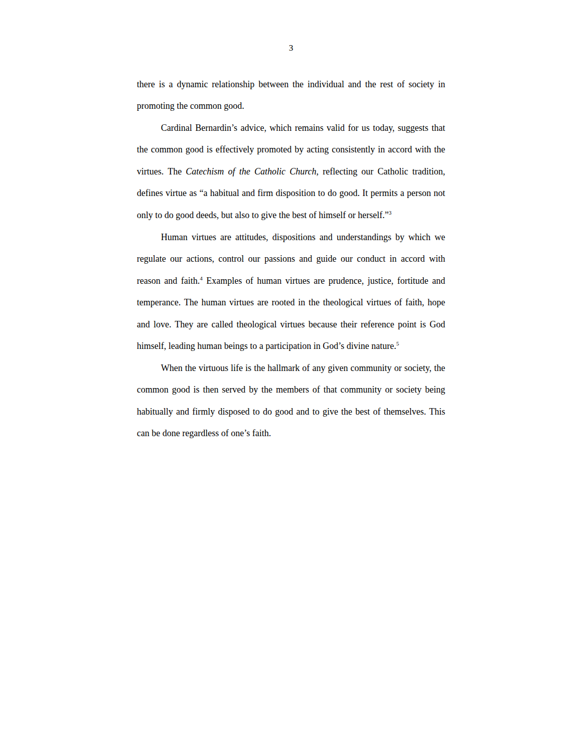3
there is a dynamic relationship between the individual and the rest of society in promoting the common good.
Cardinal Bernardin’s advice, which remains valid for us today, suggests that the common good is effectively promoted by acting consistently in accord with the virtues. The Catechism of the Catholic Church, reflecting our Catholic tradition, defines virtue as “a habitual and firm disposition to do good. It permits a person not only to do good deeds, but also to give the best of himself or herself.”3
Human virtues are attitudes, dispositions and understandings by which we regulate our actions, control our passions and guide our conduct in accord with reason and faith.4 Examples of human virtues are prudence, justice, fortitude and temperance. The human virtues are rooted in the theological virtues of faith, hope and love. They are called theological virtues because their reference point is God himself, leading human beings to a participation in God’s divine nature.5
When the virtuous life is the hallmark of any given community or society, the common good is then served by the members of that community or society being habitually and firmly disposed to do good and to give the best of themselves. This can be done regardless of one’s faith.